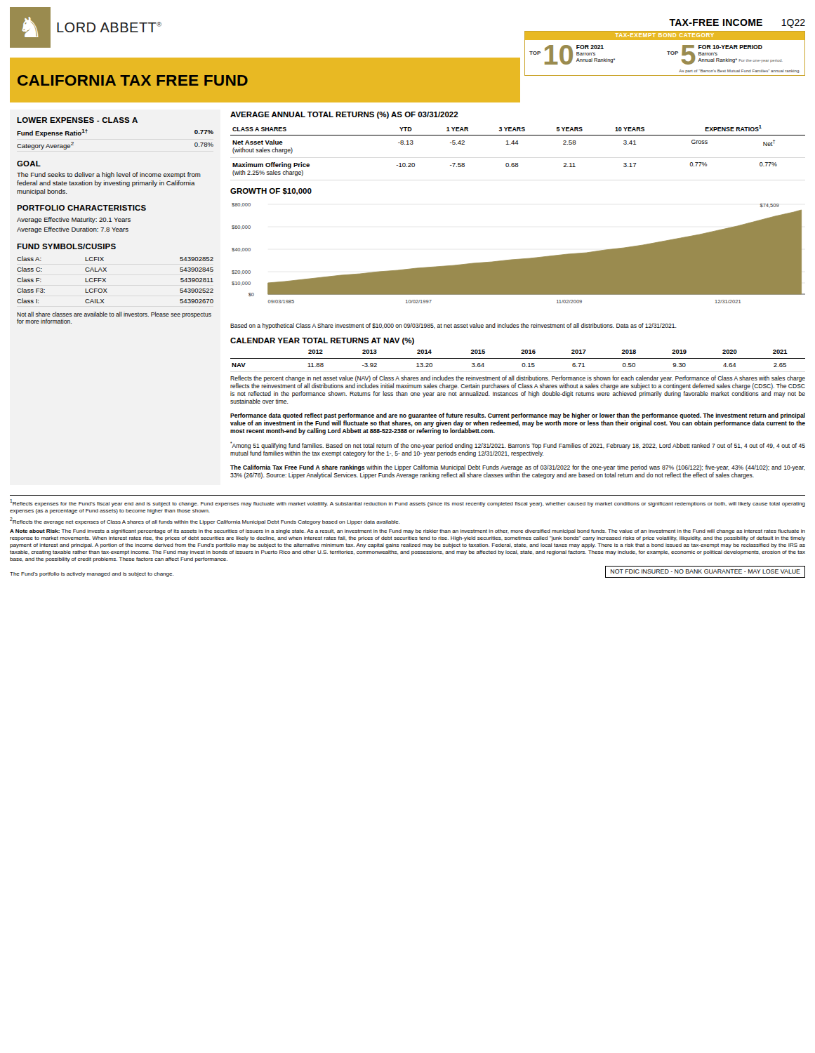♞
LORD ABBETT®
TAX-FREE INCOME 1Q22
CALIFORNIA TAX FREE FUND
TAX-EXEMPT BOND CATEGORY
TOP
10
FOR 2021 Barron's
Annual Ranking*
TOP
5
FOR 10-YEAR PERIOD Barron's
Annual Ranking* For the one-year period.
As part of "Barron's Best Mutual Fund Families" annual ranking.
LOWER EXPENSES - CLASS A
Fund Expense Ratio1†0.77%
Category Average20.78%
GOAL
The Fund seeks to deliver a high level of income exempt from federal and state taxation by investing primarily in California municipal bonds.
PORTFOLIO CHARACTERISTICS
Average Effective Maturity: 20.1 Years
Average Effective Duration: 7.8 Years
FUND SYMBOLS/CUSIPS
| Class A: | LCFIX | 543902852 |
| Class C: | CALAX | 543902845 |
| Class F: | LCFFX | 543902811 |
| Class F3: | LCFOX | 543902522 |
| Class I: | CAILX | 543902670 |
Not all share classes are available to all investors. Please see prospectus for more information.
AVERAGE ANNUAL TOTAL RETURNS (%) AS OF 03/31/2022
| CLASS A SHARES | YTD | 1 YEAR | 3 YEARS | 5 YEARS | 10 YEARS | EXPENSE RATIOS 1 |
| --- | --- | --- | --- | --- | --- | --- |
| Net Asset Value (without sales charge) | -8.13 | -5.42 | 1.44 | 2.58 | 3.41 | Gross Net † |
| Maximum Offering Price (with 2.25% sales charge) | -10.20 | -7.58 | 0.68 | 2.11 | 3.17 | 0.77% 0.77% |
GROWTH OF $10,000
$80,000 $60,000 $40,000 $20,000 $10,000 $0 $74,509 09/03/1985 10/02/1997 11/02/2009 12/31/2021
Based on a hypothetical Class A Share investment of $10,000 on 09/03/1985, at net asset value and includes the reinvestment of all distributions. Data as of 12/31/2021.
CALENDAR YEAR TOTAL RETURNS AT NAV (%)
| | 2012 | 2013 | 2014 | 2015 | 2016 | 2017 | 2018 | 2019 | 2020 | 2021 |
| --- | --- | --- | --- | --- | --- | --- | --- | --- | --- | --- |
| NAV | 11.88 | -3.92 | 13.20 | 3.64 | 0.15 | 6.71 | 0.50 | 9.30 | 4.64 | 2.65 |
Reflects the percent change in net asset value (NAV) of Class A shares and includes the reinvestment of all distributions. Performance is shown for each calendar year. Performance of Class A shares with sales charge reflects the reinvestment of all distributions and includes initial maximum sales charge. Certain purchases of Class A shares without a sales charge are subject to a contingent deferred sales charge (CDSC). The CDSC is not reflected in the performance shown. Returns for less than one year are not annualized. Instances of high double-digit returns were achieved primarily during favorable market conditions and may not be sustainable over time.
Performance data quoted reflect past performance and are no guarantee of future results. Current performance may be higher or lower than the performance quoted. The investment return and principal value of an investment in the Fund will fluctuate so that shares, on any given day or when redeemed, may be worth more or less than their original cost. You can obtain performance data current to the most recent month-end by calling Lord Abbett at 888-522-2388 or referring to lordabbett.com.
*Among 51 qualifying fund families. Based on net total return of the one-year period ending 12/31/2021. Barron's Top Fund Families of 2021, February 18, 2022, Lord Abbett ranked 7 out of 51, 4 out of 49, 4 out of 45 mutual fund families within the tax exempt category for the 1-, 5- and 10- year periods ending 12/31/2021, respectively.
The California Tax Free Fund A share rankings within the Lipper California Municipal Debt Funds Average as of 03/31/2022 for the one-year time period was 87% (106/122); five-year, 43% (44/102); and 10-year, 33% (26/78). Source: Lipper Analytical Services. Lipper Funds Average ranking reflect all share classes within the category and are based on total return and do not reflect the effect of sales charges.
1Reflects expenses for the Fund's fiscal year end and is subject to change. Fund expenses may fluctuate with market volatility. A substantial reduction in Fund assets (since its most recently completed fiscal year), whether caused by market conditions or significant redemptions or both, will likely cause total operating expenses (as a percentage of Fund assets) to become higher than those shown.
2Reflects the average net expenses of Class A shares of all funds within the Lipper California Municipal Debt Funds Category based on Lipper data available.
A Note about Risk: The Fund invests a significant percentage of its assets in the securities of issuers in a single state. As a result, an investment in the Fund may be riskier than an investment in other, more diversified municipal bond funds. The value of an investment in the Fund will change as interest rates fluctuate in response to market movements. When interest rates rise, the prices of debt securities are likely to decline, and when interest rates fall, the prices of debt securities tend to rise. High-yield securities, sometimes called "junk bonds" carry increased risks of price volatility, illiquidity, and the possibility of default in the timely payment of interest and principal. A portion of the income derived from the Fund's portfolio may be subject to the alternative minimum tax. Any capital gains realized may be subject to taxation. Federal, state, and local taxes may apply. There is a risk that a bond issued as tax-exempt may be reclassified by the IRS as taxable, creating taxable rather than tax-exempt income. The Fund may invest in bonds of issuers in Puerto Rico and other U.S. territories, commonwealths, and possessions, and may be affected by local, state, and regional factors. These may include, for example, economic or political developments, erosion of the tax base, and the possibility of credit problems. These factors can affect Fund performance.
The Fund's portfolio is actively managed and is subject to change.
NOT FDIC INSURED - NO BANK GUARANTEE - MAY LOSE VALUE